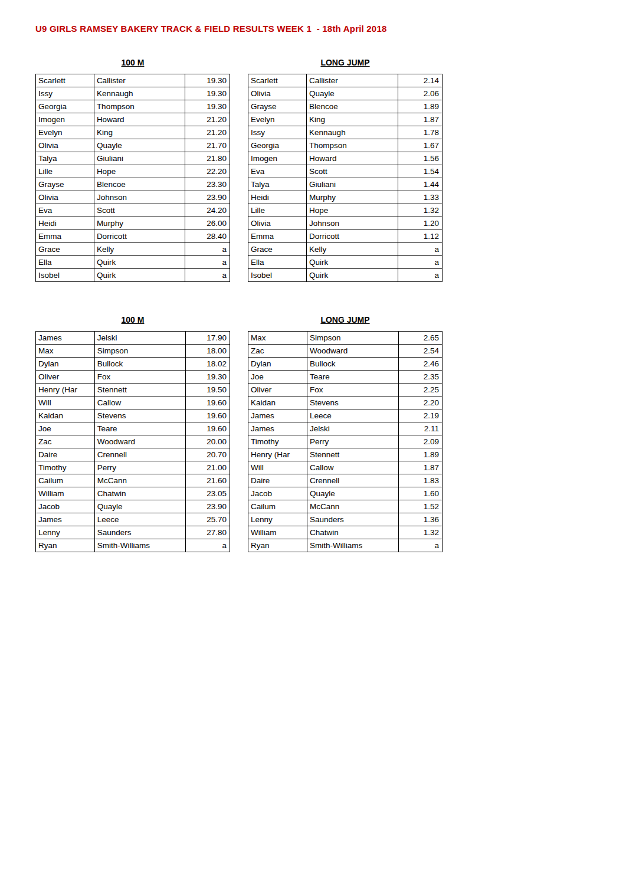U9 GIRLS RAMSEY BAKERY TRACK & FIELD RESULTS WEEK 1 - 18th April 2018
100 M
LONG JUMP
| Scarlett | Callister | 19.30 |
| Issy | Kennaugh | 19.30 |
| Georgia | Thompson | 19.30 |
| Imogen | Howard | 21.20 |
| Evelyn | King | 21.20 |
| Olivia | Quayle | 21.70 |
| Talya | Giuliani | 21.80 |
| Lille | Hope | 22.20 |
| Grayse | Blencoe | 23.30 |
| Olivia | Johnson | 23.90 |
| Eva | Scott | 24.20 |
| Heidi | Murphy | 26.00 |
| Emma | Dorricott | 28.40 |
| Grace | Kelly | a |
| Ella | Quirk | a |
| Isobel | Quirk | a |
| Scarlett | Callister | 2.14 |
| Olivia | Quayle | 2.06 |
| Grayse | Blencoe | 1.89 |
| Evelyn | King | 1.87 |
| Issy | Kennaugh | 1.78 |
| Georgia | Thompson | 1.67 |
| Imogen | Howard | 1.56 |
| Eva | Scott | 1.54 |
| Talya | Giuliani | 1.44 |
| Heidi | Murphy | 1.33 |
| Lille | Hope | 1.32 |
| Olivia | Johnson | 1.20 |
| Emma | Dorricott | 1.12 |
| Grace | Kelly | a |
| Ella | Quirk | a |
| Isobel | Quirk | a |
100 M
LONG JUMP
| James | Jelski | 17.90 |
| Max | Simpson | 18.00 |
| Dylan | Bullock | 18.02 |
| Oliver | Fox | 19.30 |
| Henry (Har | Stennett | 19.50 |
| Will | Callow | 19.60 |
| Kaidan | Stevens | 19.60 |
| Joe | Teare | 19.60 |
| Zac | Woodward | 20.00 |
| Daire | Crennell | 20.70 |
| Timothy | Perry | 21.00 |
| Cailum | McCann | 21.60 |
| William | Chatwin | 23.05 |
| Jacob | Quayle | 23.90 |
| James | Leece | 25.70 |
| Lenny | Saunders | 27.80 |
| Ryan | Smith-Williams | a |
| Max | Simpson | 2.65 |
| Zac | Woodward | 2.54 |
| Dylan | Bullock | 2.46 |
| Joe | Teare | 2.35 |
| Oliver | Fox | 2.25 |
| Kaidan | Stevens | 2.20 |
| James | Leece | 2.19 |
| James | Jelski | 2.11 |
| Timothy | Perry | 2.09 |
| Henry (Har | Stennett | 1.89 |
| Will | Callow | 1.87 |
| Daire | Crennell | 1.83 |
| Jacob | Quayle | 1.60 |
| Cailum | McCann | 1.52 |
| Lenny | Saunders | 1.36 |
| William | Chatwin | 1.32 |
| Ryan | Smith-Williams | a |